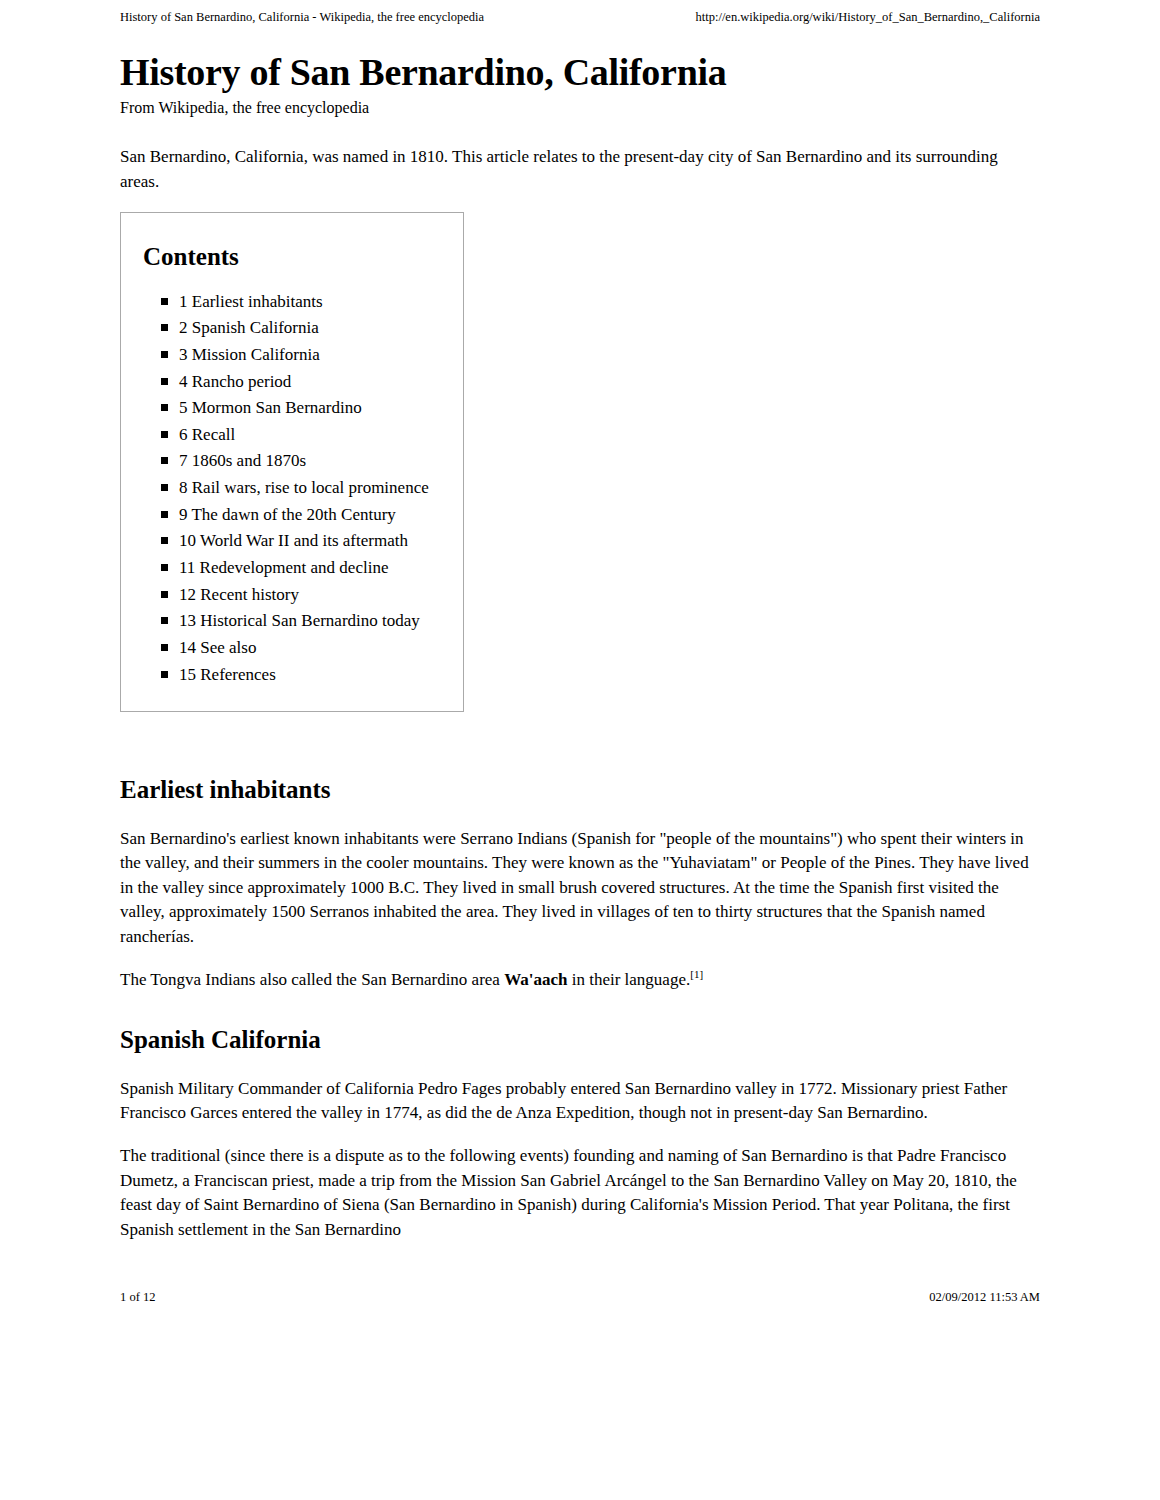History of San Bernardino, California - Wikipedia, the free encyclopedia http://en.wikipedia.org/wiki/History_of_San_Bernardino,_California
History of San Bernardino, California
From Wikipedia, the free encyclopedia
San Bernardino, California, was named in 1810. This article relates to the present-day city of San Bernardino and its surrounding areas.
Contents
1 Earliest inhabitants
2 Spanish California
3 Mission California
4 Rancho period
5 Mormon San Bernardino
6 Recall
7 1860s and 1870s
8 Rail wars, rise to local prominence
9 The dawn of the 20th Century
10 World War II and its aftermath
11 Redevelopment and decline
12 Recent history
13 Historical San Bernardino today
14 See also
15 References
Earliest inhabitants
San Bernardino's earliest known inhabitants were Serrano Indians (Spanish for "people of the mountains") who spent their winters in the valley, and their summers in the cooler mountains. They were known as the "Yuhaviatam" or People of the Pines. They have lived in the valley since approximately 1000 B.C. They lived in small brush covered structures. At the time the Spanish first visited the valley, approximately 1500 Serranos inhabited the area. They lived in villages of ten to thirty structures that the Spanish named rancherías.
The Tongva Indians also called the San Bernardino area Wa'aach in their language.[1]
Spanish California
Spanish Military Commander of California Pedro Fages probably entered San Bernardino valley in 1772. Missionary priest Father Francisco Garces entered the valley in 1774, as did the de Anza Expedition, though not in present-day San Bernardino.
The traditional (since there is a dispute as to the following events) founding and naming of San Bernardino is that Padre Francisco Dumetz, a Franciscan priest, made a trip from the Mission San Gabriel Arcángel to the San Bernardino Valley on May 20, 1810, the feast day of Saint Bernardino of Siena (San Bernardino in Spanish) during California's Mission Period. That year Politana, the first Spanish settlement in the San Bernardino
1 of 12 02/09/2012 11:53 AM